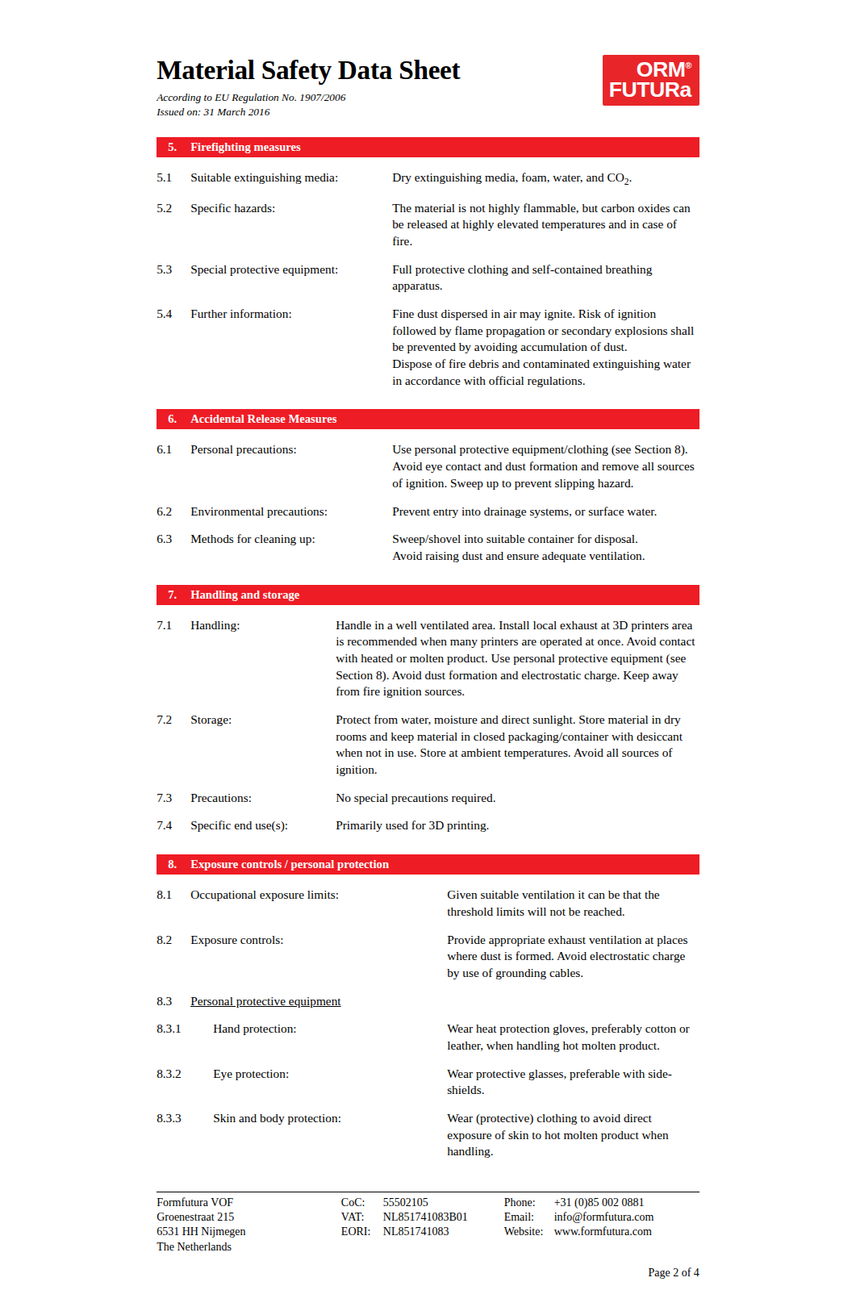Material Safety Data Sheet
According to EU Regulation No. 1907/2006
Issued on: 31 March 2016
ORM® FUTURa
5. Firefighting measures
| 5.1 | Suitable extinguishing media: | Dry extinguishing media, foam, water, and CO 2 . |
| 5.2 | Specific hazards: | The material is not highly flammable, but carbon oxides can be released at highly elevated temperatures and in case of fire. |
| 5.3 | Special protective equipment: | Full protective clothing and self-contained breathing apparatus. |
| 5.4 | Further information: | Fine dust dispersed in air may ignite. Risk of ignition followed by flame propagation or secondary explosions shall be prevented by avoiding accumulation of dust. Dispose of fire debris and contaminated extinguishing water in accordance with official regulations. |
6. Accidental Release Measures
| 6.1 | Personal precautions: | Use personal protective equipment/clothing (see Section 8). Avoid eye contact and dust formation and remove all sources of ignition. Sweep up to prevent slipping hazard. |
| 6.2 | Environmental precautions: | Prevent entry into drainage systems, or surface water. |
| 6.3 | Methods for cleaning up: | Sweep/shovel into suitable container for disposal. Avoid raising dust and ensure adequate ventilation. |
7. Handling and storage
| 7.1 | Handling: | Handle in a well ventilated area. Install local exhaust at 3D printers area is recommended when many printers are operated at once. Avoid contact with heated or molten product. Use personal protective equipment (see Section 8). Avoid dust formation and electrostatic charge. Keep away from fire ignition sources. |
| 7.2 | Storage: | Protect from water, moisture and direct sunlight. Store material in dry rooms and keep material in closed packaging/container with desiccant when not in use. Store at ambient temperatures. Avoid all sources of ignition. |
| 7.3 | Precautions: | No special precautions required. |
| 7.4 | Specific end use(s): | Primarily used for 3D printing. |
8. Exposure controls / personal protection
| 8.1 | Occupational exposure limits: | Given suitable ventilation it can be that the threshold limits will not be reached. |
| 8.2 | Exposure controls: | Provide appropriate exhaust ventilation at places where dust is formed. Avoid electrostatic charge by use of grounding cables. |
| 8.3 | Personal protective equipment |
| 8.3.1 | Hand protection: | Wear heat protection gloves, preferably cotton or leather, when handling hot molten product. |
| 8.3.2 | Eye protection: | Wear protective glasses, preferable with side-shields. |
| 8.3.3 | Skin and body protection: | Wear (protective) clothing to avoid direct exposure of skin to hot molten product when handling. |
| Formfutura VOF Groenestraat 215 6531 HH Nijmegen The Netherlands | CoC: 55502105 VAT: NL851741083B01 EORI: NL851741083 | Phone: +31 (0)85 002 0881 Email: info@formfutura.com Website: www.formfutura.com |
Page 2 of 4